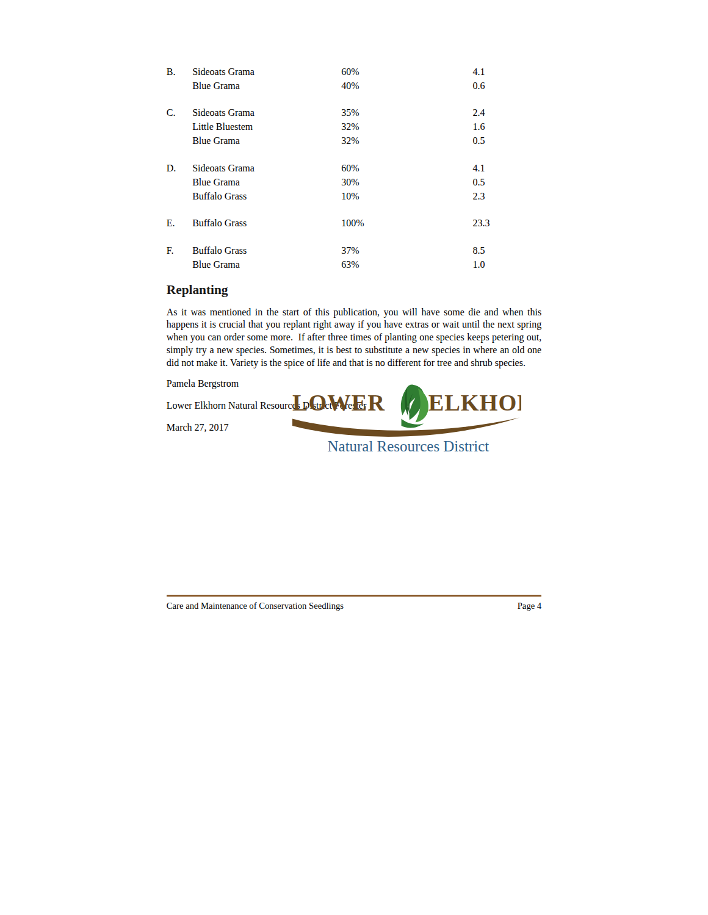| B. | Sideoats Grama | 60% | 4.1 |
| | Blue Grama | 40% | 0.6 |
| C. | Sideoats Grama | 35% | 2.4 |
| | Little Bluestem | 32% | 1.6 |
| | Blue Grama | 32% | 0.5 |
| D. | Sideoats Grama | 60% | 4.1 |
| | Blue Grama | 30% | 0.5 |
| | Buffalo Grass | 10% | 2.3 |
| E. | Buffalo Grass | 100% | 23.3 |
| F. | Buffalo Grass | 37% | 8.5 |
| | Blue Grama | 63% | 1.0 |
Replanting
As it was mentioned in the start of this publication, you will have some die and when this happens it is crucial that you replant right away if you have extras or wait until the next spring when you can order some more. If after three times of planting one species keeps petering out, simply try a new species. Sometimes, it is best to substitute a new species in where an old one did not make it. Variety is the spice of life and that is no different for tree and shrub species.
Pamela Bergstrom
Lower Elkhorn Natural Resources District Forester
March 27, 2017
LOWER ELKHORN Natural Resources District
Care and Maintenance of Conservation Seedlings Page 4